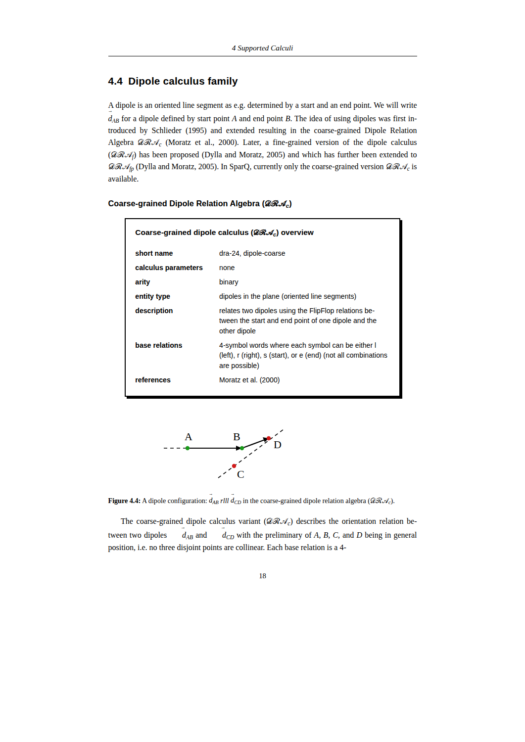4 Supported Calculi
4.4 Dipole calculus family
A dipole is an oriented line segment as e.g. determined by a start and an end point. We will write dAB for a dipole defined by start point A and end point B. The idea of using dipoles was first introduced by Schlieder (1995) and extended resulting in the coarse-grained Dipole Relation Algebra 𝒟ℛ𝒜 c (Moratz et al., 2000). Later, a fine-grained version of the dipole calculus (𝒟ℛ𝒜 f) has been proposed (Dylla and Moratz, 2005) and which has further been extended to 𝒟ℛ𝒜 fp (Dylla and Moratz, 2005). In SparQ, currently only the coarse-grained version 𝒟ℛ𝒜 c is available.
Coarse-grained Dipole Relation Algebra (𝒟ℛ𝒜 c)
Coarse-grained dipole calculus (𝒟ℛ𝒜 c) overview
| short name | dra-24, dipole-coarse |
| calculus parameters | none |
| arity | binary |
| entity type | dipoles in the plane (oriented line segments) |
| description | relates two dipoles using the FlipFlop relations between the start and end point of one dipole and the other dipole |
| base relations | 4-symbol words where each symbol can be either l (left), r (right), s (start), or e (end) (not all combinations are possible) |
| references | Moratz et al. (2000) |
A B D C
Figure 4.4: A dipole configuration: dAB rlll dCD in the coarse-grained dipole relation algebra (𝒟ℛ𝒜 c).
The coarse-grained dipole calculus variant (𝒟ℛ𝒜 c) describes the orientation relation between two dipoles dAB and dCD with the preliminary of A, B, C, and D being in general position, i.e. no three disjoint points are collinear. Each base relation is a 4-
18